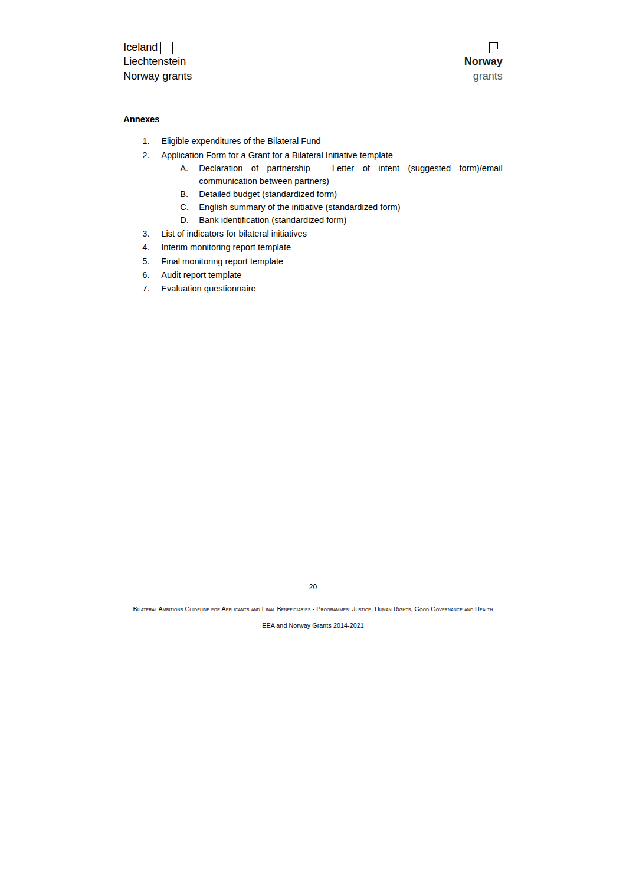Iceland
Liechtenstein
Norway grants
Norway
grants
Annexes
Eligible expenditures of the Bilateral Fund
Application Form for a Grant for a Bilateral Initiative template
Declaration of partnership – Letter of intent (suggested form)/email communication between partners)
Detailed budget (standardized form)
English summary of the initiative (standardized form)
Bank identification (standardized form)
List of indicators for bilateral initiatives
Interim monitoring report template
Final monitoring report template
Audit report template
Evaluation questionnaire
20
Bilateral Ambitions Guideline for Applicants and Final Beneficiaries - Programmes: Justice, Human Rights, Good Governance and Health
EEA and Norway Grants 2014-2021